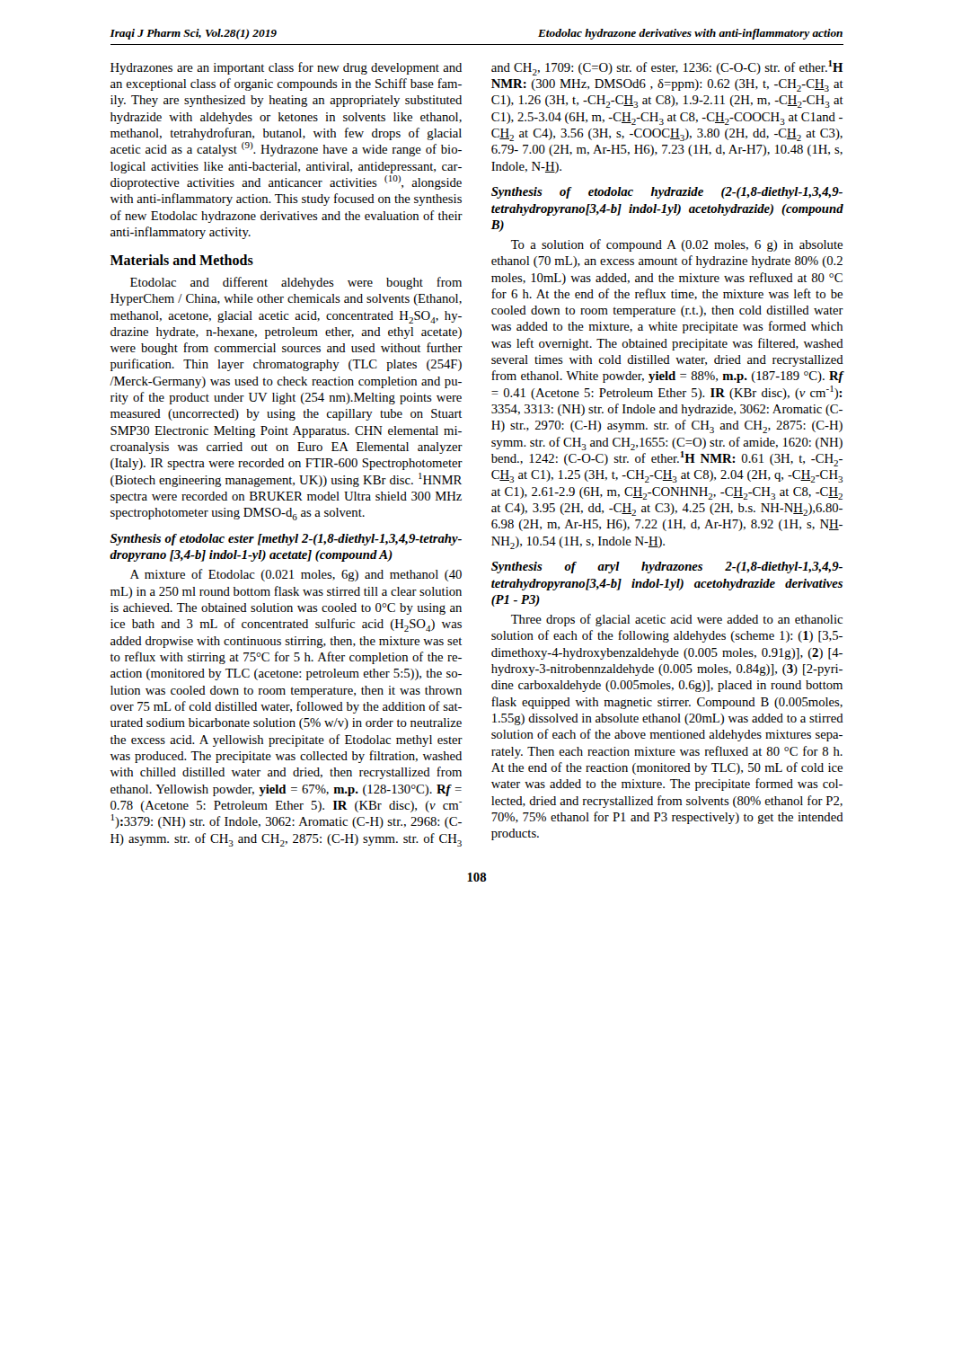Iraqi J Pharm Sci, Vol.28(1) 2019 Etodolac hydrazone derivatives with anti-inflammatory action
Hydrazones are an important class for new drug development and an exceptional class of organic compounds in the Schiff base family. They are synthesized by heating an appropriately substituted hydrazide with aldehydes or ketones in solvents like ethanol, methanol, tetrahydrofuran, butanol, with few drops of glacial acetic acid as a catalyst (9). Hydrazone have a wide range of biological activities like anti-bacterial, antiviral, antidepressant, cardioprotective activities and anticancer activities (10), alongside with anti-inflammatory action. This study focused on the synthesis of new Etodolac hydrazone derivatives and the evaluation of their anti-inflammatory activity.
Materials and Methods
Etodolac and different aldehydes were bought from HyperChem / China, while other chemicals and solvents (Ethanol, methanol, acetone, glacial acetic acid, concentrated H2SO4, hydrazine hydrate, n-hexane, petroleum ether, and ethyl acetate) were bought from commercial sources and used without further purification. Thin layer chromatography (TLC plates (254F) /Merck-Germany) was used to check reaction completion and purity of the product under UV light (254 nm).Melting points were measured (uncorrected) by using the capillary tube on Stuart SMP30 Electronic Melting Point Apparatus. CHN elemental microanalysis was carried out on Euro EA Elemental analyzer (Italy). IR spectra were recorded on FTIR-600 Spectrophotometer (Biotech engineering management, UK)) using KBr disc. 1HNMR spectra were recorded on BRUKER model Ultra shield 300 MHz spectrophotometer using DMSO-d6 as a solvent.
Synthesis of etodolac ester [methyl 2-(1,8-diethyl-1,3,4,9-tetrahydropyrano [3,4-b] indol-1-yl) acetate] (compound A)
A mixture of Etodolac (0.021 moles, 6g) and methanol (40 mL) in a 250 ml round bottom flask was stirred till a clear solution is achieved. The obtained solution was cooled to 0°C by using an ice bath and 3 mL of concentrated sulfuric acid (H2SO4) was added dropwise with continuous stirring, then, the mixture was set to reflux with stirring at 75°C for 5 h. After completion of the reaction (monitored by TLC (acetone: petroleum ether 5:5)), the solution was cooled down to room temperature, then it was thrown over 75 mL of cold distilled water, followed by the addition of saturated sodium bicarbonate solution (5% w/v) in order to neutralize the excess acid. A yellowish precipitate of Etodolac methyl ester was produced. The precipitate was collected by filtration, washed with chilled distilled water and dried, then recrystallized from ethanol. Yellowish powder, yield = 67%, m.p. (128-130°C). Rf = 0.78 (Acetone 5: Petroleum Ether 5). IR (KBr disc), (v cm-1): 3379: (NH) str. of Indole, 3062: Aromatic (C-H) str., 2968: (C-H) asymm. str. of CH3 and CH2, 2875: (C-H) symm. str. of CH3 and CH2, 1709: (C=O) str. of ester, 1236: (C-O-C) str. of ether.1H NMR: (300 MHz, DMSOd6 , δ=ppm): 0.62 (3H, t, -CH2-CH3 at C1), 1.26 (3H, t, -CH2-CH3 at C8), 1.9-2.11 (2H, m, -CH2-CH3 at C1), 2.5-3.04 (6H, m, -CH2-CH3 at C8, -CH2-COOCH3 at C1and -CH2 at C4), 3.56 (3H, s, -COOCH3), 3.80 (2H, dd, -CH2 at C3), 6.79- 7.00 (2H, m, Ar-H5, H6), 7.23 (1H, d, Ar-H7), 10.48 (1H, s, Indole, N-H).
Synthesis of etodolac hydrazide (2-(1,8-diethyl-1,3,4,9-tetrahydropyrano[3,4-b] indol-1yl) acetohydrazide) (compound B)
To a solution of compound A (0.02 moles, 6 g) in absolute ethanol (70 mL), an excess amount of hydrazine hydrate 80% (0.2 moles, 10mL) was added, and the mixture was refluxed at 80 °C for 6 h. At the end of the reflux time, the mixture was left to be cooled down to room temperature (r.t.), then cold distilled water was added to the mixture, a white precipitate was formed which was left overnight. The obtained precipitate was filtered, washed several times with cold distilled water, dried and recrystallized from ethanol. White powder, yield = 88%, m.p. (187-189 °C). Rf = 0.41 (Acetone 5: Petroleum Ether 5). IR (KBr disc), (v cm-1): 3354, 3313: (NH) str. of Indole and hydrazide, 3062: Aromatic (C-H) str., 2970: (C-H) asymm. str. of CH3 and CH2, 2875: (C-H) symm. str. of CH3 and CH2,1655: (C=O) str. of amide, 1620: (NH) bend., 1242: (C-O-C) str. of ether.1H NMR: 0.61 (3H, t, -CH2-CH3 at C1), 1.25 (3H, t, -CH2-CH3 at C8), 2.04 (2H, q, -CH2-CH3 at C1), 2.61-2.9 (6H, m, CH2-CONHNH2, -CH2-CH3 at C8, -CH2 at C4), 3.95 (2H, dd, -CH2 at C3), 4.25 (2H, b.s. NH-NH2),6.80-6.98 (2H, m, Ar-H5, H6), 7.22 (1H, d, Ar-H7), 8.92 (1H, s, NH-NH2), 10.54 (1H, s, Indole N-H).
Synthesis of aryl hydrazones 2-(1,8-diethyl-1,3,4,9-tetrahydropyrano[3,4-b] indol-1yl) acetohydrazide derivatives (P1 - P3)
Three drops of glacial acetic acid were added to an ethanolic solution of each of the following aldehydes (scheme 1): (1) [3,5-dimethoxy-4-hydroxybenzaldehyde (0.005 moles, 0.91g)], (2) [4-hydroxy-3-nitrobennzaldehyde (0.005 moles, 0.84g)], (3) [2-pyridine carboxaldehyde (0.005moles, 0.6g)], placed in round bottom flask equipped with magnetic stirrer. Compound B (0.005moles, 1.55g) dissolved in absolute ethanol (20mL) was added to a stirred solution of each of the above mentioned aldehydes mixtures separately. Then each reaction mixture was refluxed at 80 °C for 8 h. At the end of the reaction (monitored by TLC), 50 mL of cold ice water was added to the mixture. The precipitate formed was collected, dried and recrystallized from solvents (80% ethanol for P2, 70%, 75% ethanol for P1 and P3 respectively) to get the intended products.
108